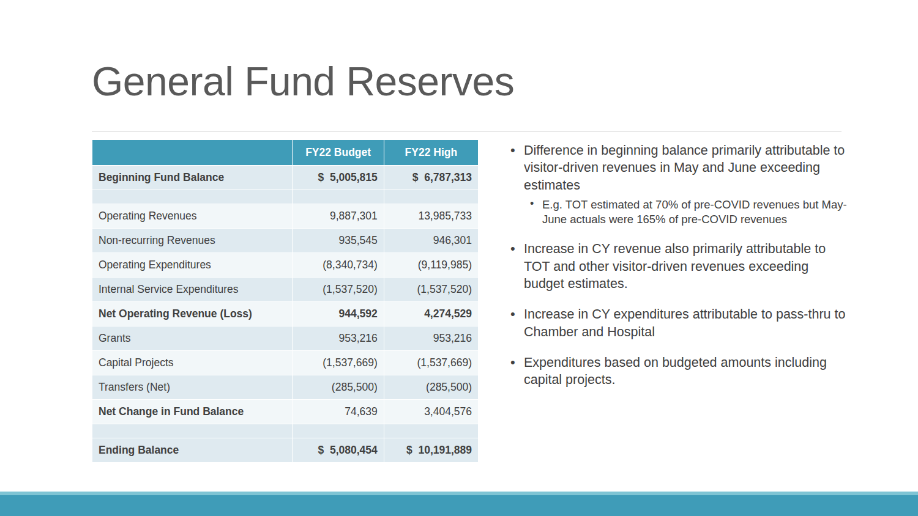General Fund Reserves
| | FY22 Budget | FY22 High |
| --- | --- | --- |
| Beginning Fund Balance | $ 5,005,815 | $ 6,787,313 |
| Operating Revenues | 9,887,301 | 13,985,733 |
| Non-recurring Revenues | 935,545 | 946,301 |
| Operating Expenditures | (8,340,734) | (9,119,985) |
| Internal Service Expenditures | (1,537,520) | (1,537,520) |
| Net Operating Revenue (Loss) | 944,592 | 4,274,529 |
| Grants | 953,216 | 953,216 |
| Capital Projects | (1,537,669) | (1,537,669) |
| Transfers (Net) | (285,500) | (285,500) |
| Net Change in Fund Balance | 74,639 | 3,404,576 |
| Ending Balance | $ 5,080,454 | $ 10,191,889 |
Difference in beginning balance primarily attributable to visitor-driven revenues in May and June exceeding estimates
E.g. TOT estimated at 70% of pre-COVID revenues but May-June actuals were 165% of pre-COVID revenues
Increase in CY revenue also primarily attributable to TOT and other visitor-driven revenues exceeding budget estimates.
Increase in CY expenditures attributable to pass-thru to Chamber and Hospital
Expenditures based on budgeted amounts including capital projects.